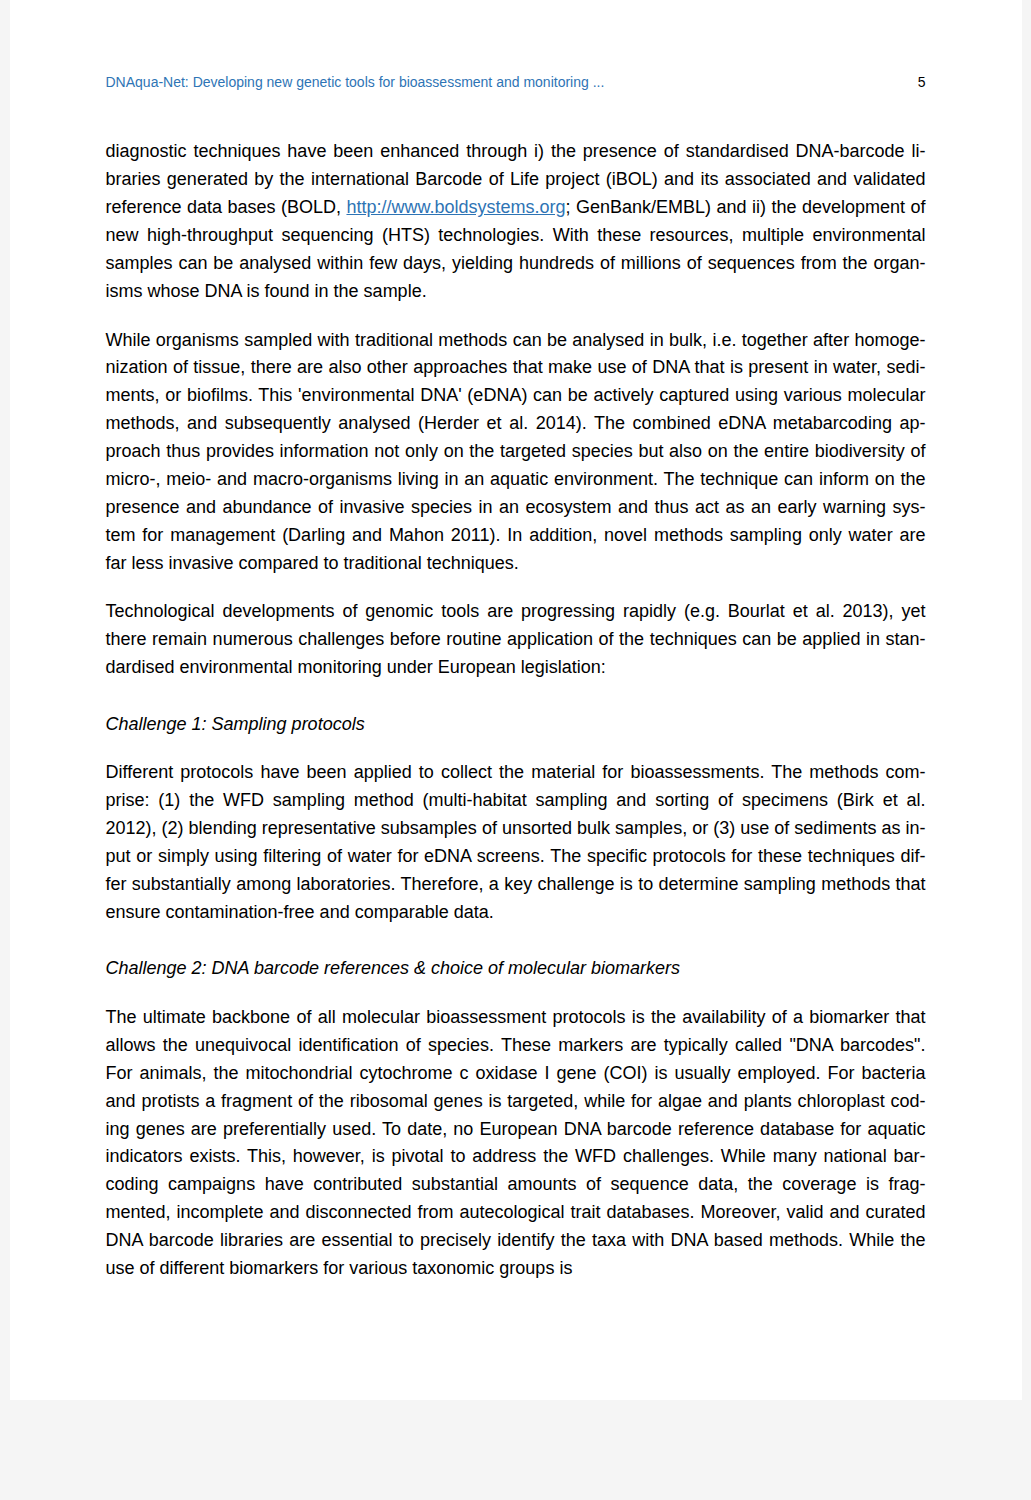DNAqua-Net: Developing new genetic tools for bioassessment and monitoring ... 5
diagnostic techniques have been enhanced through i) the presence of standardised DNA-barcode libraries generated by the international Barcode of Life project (iBOL) and its associated and validated reference data bases (BOLD, http://www.boldsystems.org; GenBank/EMBL) and ii) the development of new high-throughput sequencing (HTS) technologies. With these resources, multiple environmental samples can be analysed within few days, yielding hundreds of millions of sequences from the organisms whose DNA is found in the sample.
While organisms sampled with traditional methods can be analysed in bulk, i.e. together after homogenization of tissue, there are also other approaches that make use of DNA that is present in water, sediments, or biofilms. This 'environmental DNA' (eDNA) can be actively captured using various molecular methods, and subsequently analysed (Herder et al. 2014). The combined eDNA metabarcoding approach thus provides information not only on the targeted species but also on the entire biodiversity of micro-, meio- and macro-organisms living in an aquatic environment. The technique can inform on the presence and abundance of invasive species in an ecosystem and thus act as an early warning system for management (Darling and Mahon 2011). In addition, novel methods sampling only water are far less invasive compared to traditional techniques.
Technological developments of genomic tools are progressing rapidly (e.g. Bourlat et al. 2013), yet there remain numerous challenges before routine application of the techniques can be applied in standardised environmental monitoring under European legislation:
Challenge 1: Sampling protocols
Different protocols have been applied to collect the material for bioassessments. The methods comprise: (1) the WFD sampling method (multi-habitat sampling and sorting of specimens (Birk et al. 2012), (2) blending representative subsamples of unsorted bulk samples, or (3) use of sediments as input or simply using filtering of water for eDNA screens. The specific protocols for these techniques differ substantially among laboratories. Therefore, a key challenge is to determine sampling methods that ensure contamination-free and comparable data.
Challenge 2: DNA barcode references & choice of molecular biomarkers
The ultimate backbone of all molecular bioassessment protocols is the availability of a biomarker that allows the unequivocal identification of species. These markers are typically called "DNA barcodes". For animals, the mitochondrial cytochrome c oxidase I gene (COI) is usually employed. For bacteria and protists a fragment of the ribosomal genes is targeted, while for algae and plants chloroplast coding genes are preferentially used. To date, no European DNA barcode reference database for aquatic indicators exists. This, however, is pivotal to address the WFD challenges. While many national barcoding campaigns have contributed substantial amounts of sequence data, the coverage is fragmented, incomplete and disconnected from autecological trait databases. Moreover, valid and curated DNA barcode libraries are essential to precisely identify the taxa with DNA based methods. While the use of different biomarkers for various taxonomic groups is